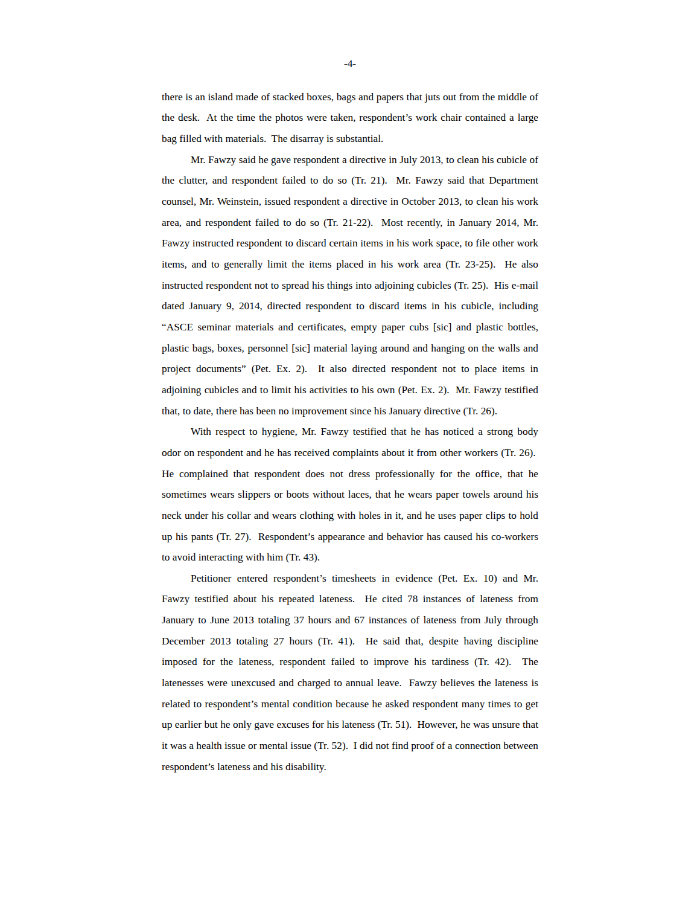-4-
there is an island made of stacked boxes, bags and papers that juts out from the middle of the desk. At the time the photos were taken, respondent’s work chair contained a large bag filled with materials. The disarray is substantial.
Mr. Fawzy said he gave respondent a directive in July 2013, to clean his cubicle of the clutter, and respondent failed to do so (Tr. 21). Mr. Fawzy said that Department counsel, Mr. Weinstein, issued respondent a directive in October 2013, to clean his work area, and respondent failed to do so (Tr. 21-22). Most recently, in January 2014, Mr. Fawzy instructed respondent to discard certain items in his work space, to file other work items, and to generally limit the items placed in his work area (Tr. 23-25). He also instructed respondent not to spread his things into adjoining cubicles (Tr. 25). His e-mail dated January 9, 2014, directed respondent to discard items in his cubicle, including “ASCE seminar materials and certificates, empty paper cubs [sic] and plastic bottles, plastic bags, boxes, personnel [sic] material laying around and hanging on the walls and project documents” (Pet. Ex. 2). It also directed respondent not to place items in adjoining cubicles and to limit his activities to his own (Pet. Ex. 2). Mr. Fawzy testified that, to date, there has been no improvement since his January directive (Tr. 26).
With respect to hygiene, Mr. Fawzy testified that he has noticed a strong body odor on respondent and he has received complaints about it from other workers (Tr. 26). He complained that respondent does not dress professionally for the office, that he sometimes wears slippers or boots without laces, that he wears paper towels around his neck under his collar and wears clothing with holes in it, and he uses paper clips to hold up his pants (Tr. 27). Respondent’s appearance and behavior has caused his co-workers to avoid interacting with him (Tr. 43).
Petitioner entered respondent’s timesheets in evidence (Pet. Ex. 10) and Mr. Fawzy testified about his repeated lateness. He cited 78 instances of lateness from January to June 2013 totaling 37 hours and 67 instances of lateness from July through December 2013 totaling 27 hours (Tr. 41). He said that, despite having discipline imposed for the lateness, respondent failed to improve his tardiness (Tr. 42). The latenesses were unexcused and charged to annual leave. Fawzy believes the lateness is related to respondent’s mental condition because he asked respondent many times to get up earlier but he only gave excuses for his lateness (Tr. 51). However, he was unsure that it was a health issue or mental issue (Tr. 52). I did not find proof of a connection between respondent’s lateness and his disability.